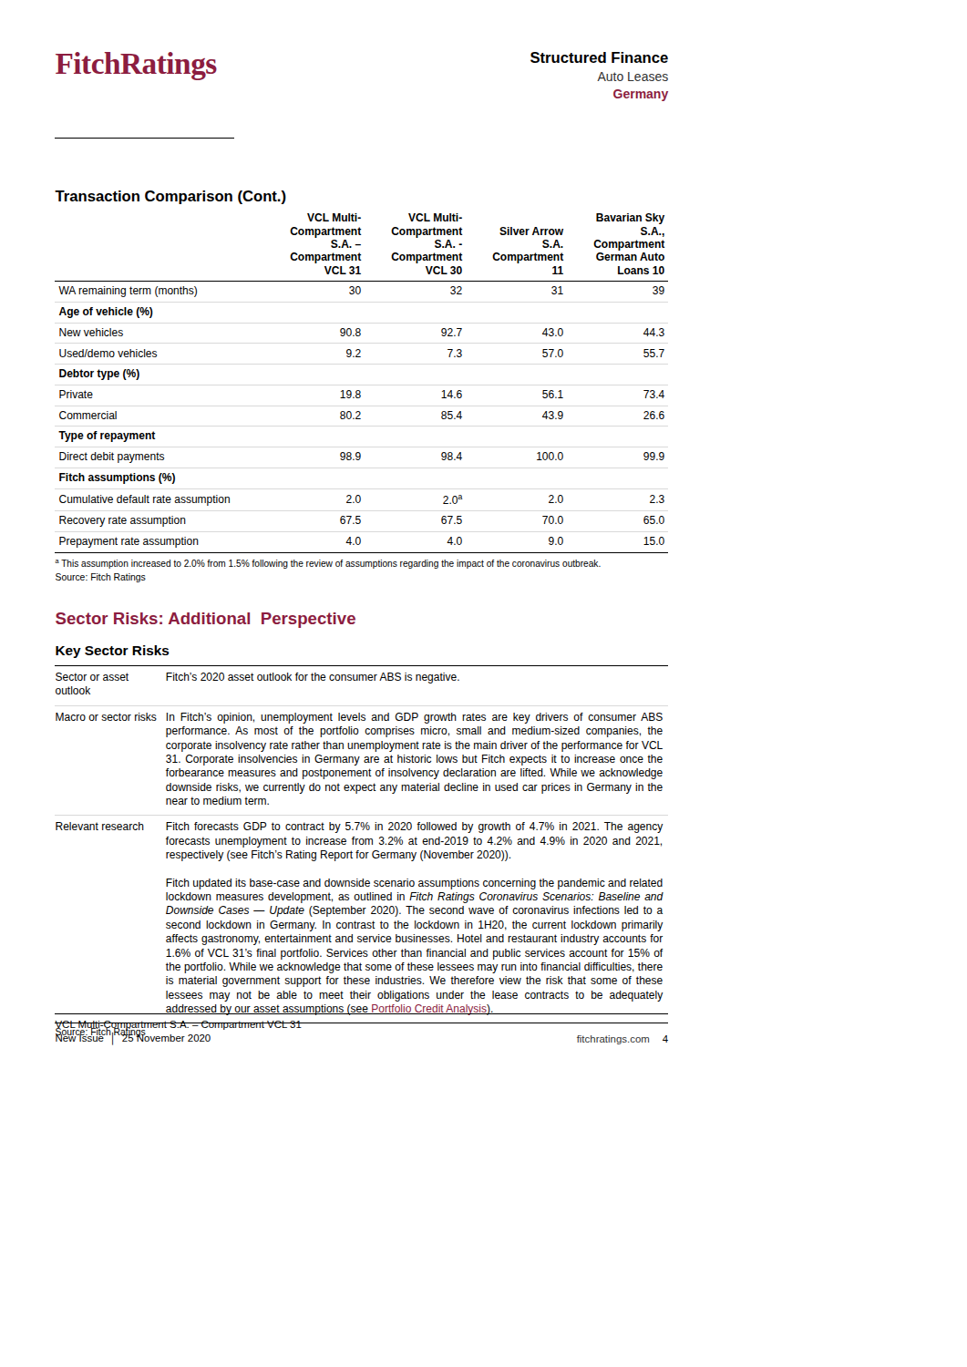Fitch Ratings
Structured Finance
Auto Leases
Germany
Transaction Comparison (Cont.)
| | VCL Multi- Compartment S.A. – Compartment VCL 31 | VCL Multi- Compartment S.A. - Compartment VCL 30 | Silver Arrow S.A. Compartment 11 | Bavarian Sky S.A., Compartment German Auto Loans 10 |
| --- | --- | --- | --- | --- |
| WA remaining term (months) | 30 | 32 | 31 | 39 |
| Age of vehicle (%) |
| New vehicles | 90.8 | 92.7 | 43.0 | 44.3 |
| Used/demo vehicles | 9.2 | 7.3 | 57.0 | 55.7 |
| Debtor type (%) |
| Private | 19.8 | 14.6 | 56.1 | 73.4 |
| Commercial | 80.2 | 85.4 | 43.9 | 26.6 |
| Type of repayment |
| Direct debit payments | 98.9 | 98.4 | 100.0 | 99.9 |
| Fitch assumptions (%) |
| Cumulative default rate assumption | 2.0 | 2.0 a | 2.0 | 2.3 |
| Recovery rate assumption | 67.5 | 67.5 | 70.0 | 65.0 |
| Prepayment rate assumption | 4.0 | 4.0 | 9.0 | 15.0 |
a This assumption increased to 2.0% from 1.5% following the review of assumptions regarding the impact of the coronavirus outbreak.
Source: Fitch Ratings
Sector Risks: Additional Perspective
Key Sector Risks
| Sector or asset outlook | Fitch’s 2020 asset outlook for the consumer ABS is negative. |
| Macro or sector risks | In Fitch’s opinion, unemployment levels and GDP growth rates are key drivers of consumer ABS performance. As most of the portfolio comprises micro, small and medium-sized companies, the corporate insolvency rate rather than unemployment rate is the main driver of the performance for VCL 31. Corporate insolvencies in Germany are at historic lows but Fitch expects it to increase once the forbearance measures and postponement of insolvency declaration are lifted. While we acknowledge downside risks, we currently do not expect any material decline in used car prices in Germany in the near to medium term. |
| Relevant research | Fitch forecasts GDP to contract by 5.7% in 2020 followed by growth of 4.7% in 2021. The agency forecasts unemployment to increase from 3.2% at end-2019 to 4.2% and 4.9% in 2020 and 2021, respectively (see Fitch’s Rating Report for Germany (November 2020)). Fitch updated its base-case and downside scenario assumptions concerning the pandemic and related lockdown measures development, as outlined in Fitch Ratings Coronavirus Scenarios: Baseline and Downside Cases — Update (September 2020). The second wave of coronavirus infections led to a second lockdown in Germany. In contrast to the lockdown in 1H20, the current lockdown primarily affects gastronomy, entertainment and service businesses. Hotel and restaurant industry accounts for 1.6% of VCL 31’s final portfolio. Services other than financial and public services account for 15% of the portfolio. While we acknowledge that some of these lessees may run into financial difficulties, there is material government support for these industries. We therefore view the risk that some of these lessees may not be able to meet their obligations under the lease contracts to be adequately addressed by our asset assumptions (see Portfolio Credit Analysis ). |
Source: Fitch Ratings
VCL Multi-Compartment S.A. – Compartment VCL 31
New Issue │ 25 November 2020
fitchratings.com 4